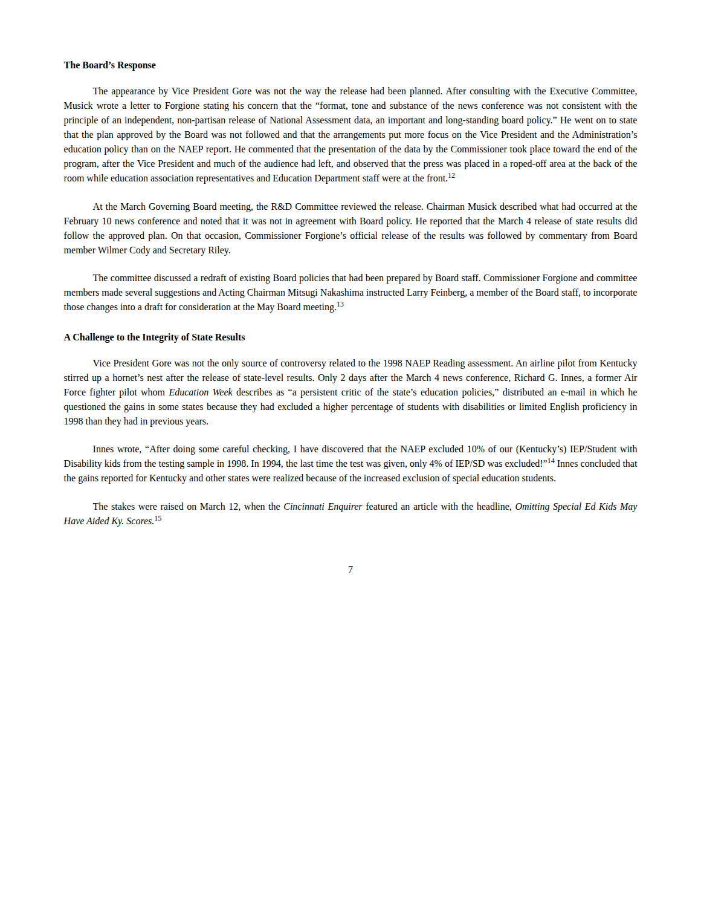The Board’s Response
The appearance by Vice President Gore was not the way the release had been planned. After consulting with the Executive Committee, Musick wrote a letter to Forgione stating his concern that the “format, tone and substance of the news conference was not consistent with the principle of an independent, non-partisan release of National Assessment data, an important and long-standing board policy.” He went on to state that the plan approved by the Board was not followed and that the arrangements put more focus on the Vice President and the Administration’s education policy than on the NAEP report. He commented that the presentation of the data by the Commissioner took place toward the end of the program, after the Vice President and much of the audience had left, and observed that the press was placed in a roped-off area at the back of the room while education association representatives and Education Department staff were at the front.12
At the March Governing Board meeting, the R&D Committee reviewed the release. Chairman Musick described what had occurred at the February 10 news conference and noted that it was not in agreement with Board policy. He reported that the March 4 release of state results did follow the approved plan. On that occasion, Commissioner Forgione’s official release of the results was followed by commentary from Board member Wilmer Cody and Secretary Riley.
The committee discussed a redraft of existing Board policies that had been prepared by Board staff. Commissioner Forgione and committee members made several suggestions and Acting Chairman Mitsugi Nakashima instructed Larry Feinberg, a member of the Board staff, to incorporate those changes into a draft for consideration at the May Board meeting.13
A Challenge to the Integrity of State Results
Vice President Gore was not the only source of controversy related to the 1998 NAEP Reading assessment. An airline pilot from Kentucky stirred up a hornet’s nest after the release of state-level results. Only 2 days after the March 4 news conference, Richard G. Innes, a former Air Force fighter pilot whom Education Week describes as “a persistent critic of the state’s education policies,” distributed an e-mail in which he questioned the gains in some states because they had excluded a higher percentage of students with disabilities or limited English proficiency in 1998 than they had in previous years.
Innes wrote, “After doing some careful checking, I have discovered that the NAEP excluded 10% of our (Kentucky’s) IEP/Student with Disability kids from the testing sample in 1998. In 1994, the last time the test was given, only 4% of IEP/SD was excluded!”14 Innes concluded that the gains reported for Kentucky and other states were realized because of the increased exclusion of special education students.
The stakes were raised on March 12, when the Cincinnati Enquirer featured an article with the headline, Omitting Special Ed Kids May Have Aided Ky. Scores.15
7